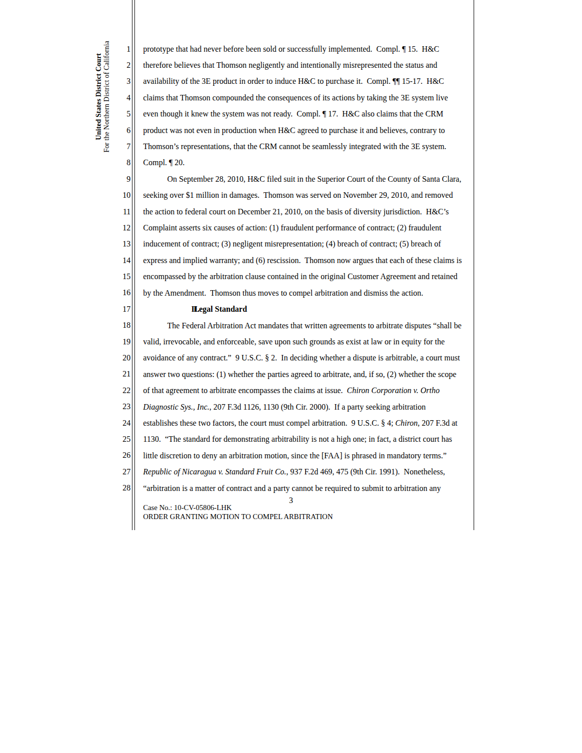1
2
3
4
5
6
7
8
9
10
11
12
13
14
15
16
17
18
19
20
21
22
23
24
25
26
27
28
United States District Court For the Northern District of California
prototype that had never before been sold or successfully implemented. Compl. ¶ 15. H&C
therefore believes that Thomson negligently and intentionally misrepresented the status and
availability of the 3E product in order to induce H&C to purchase it. Compl. ¶¶ 15-17. H&C
claims that Thomson compounded the consequences of its actions by taking the 3E system live
even though it knew the system was not ready. Compl. ¶ 17. H&C also claims that the CRM
product was not even in production when H&C agreed to purchase it and believes, contrary to
Thomson’s representations, that the CRM cannot be seamlessly integrated with the 3E system.
Compl. ¶ 20.
On September 28, 2010, H&C filed suit in the Superior Court of the County of Santa Clara,
seeking over $1 million in damages. Thomson was served on November 29, 2010, and removed
the action to federal court on December 21, 2010, on the basis of diversity jurisdiction. H&C’s
Complaint asserts six causes of action: (1) fraudulent performance of contract; (2) fraudulent
inducement of contract; (3) negligent misrepresentation; (4) breach of contract; (5) breach of
express and implied warranty; and (6) rescission. Thomson now argues that each of these claims is
encompassed by the arbitration clause contained in the original Customer Agreement and retained
by the Amendment. Thomson thus moves to compel arbitration and dismiss the action.
II. Legal Standard
The Federal Arbitration Act mandates that written agreements to arbitrate disputes “shall be
valid, irrevocable, and enforceable, save upon such grounds as exist at law or in equity for the
avoidance of any contract.” 9 U.S.C. § 2. In deciding whether a dispute is arbitrable, a court must
answer two questions: (1) whether the parties agreed to arbitrate, and, if so, (2) whether the scope
of that agreement to arbitrate encompasses the claims at issue. Chiron Corporation v. Ortho
Diagnostic Sys., Inc., 207 F.3d 1126, 1130 (9th Cir. 2000). If a party seeking arbitration
establishes these two factors, the court must compel arbitration. 9 U.S.C. § 4; Chiron, 207 F.3d at
1130. “The standard for demonstrating arbitrability is not a high one; in fact, a district court has
little discretion to deny an arbitration motion, since the [FAA] is phrased in mandatory terms.”
Republic of Nicaragua v. Standard Fruit Co., 937 F.2d 469, 475 (9th Cir. 1991). Nonetheless,
“arbitration is a matter of contract and a party cannot be required to submit to arbitration any
3
Case No.: 10-CV-05806-LHK ORDER GRANTING MOTION TO COMPEL ARBITRATION